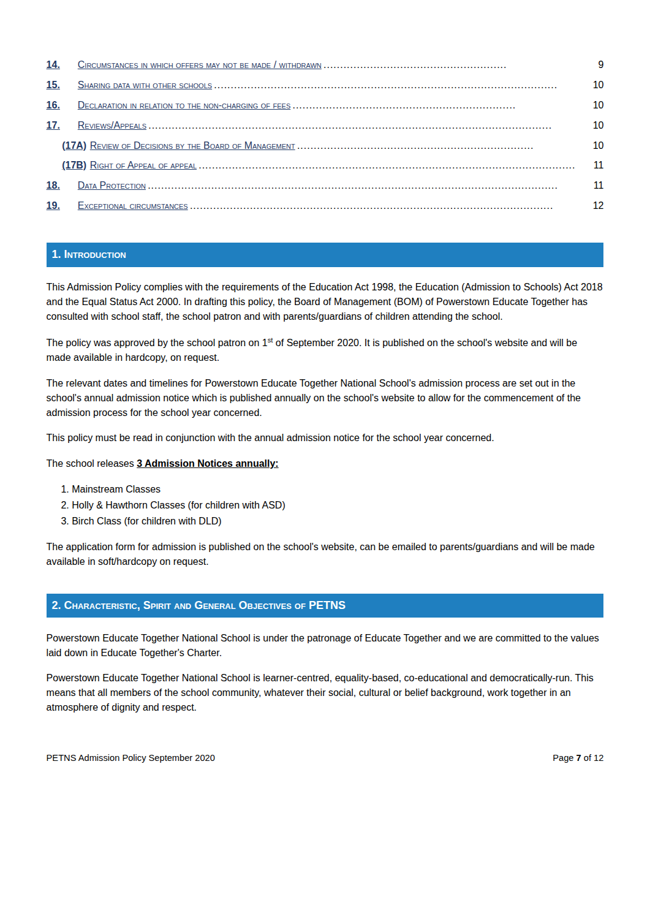14. Circumstances in which offers may not be made / withdrawn ....................................................... 9
15. Sharing data with other schools ....................................................................................................... 10
16. Declaration in relation to the non-charging of fees ................................................................... 10
17. Reviews/Appeals ......................................................................................................................... 10
(17A) Review of Decisions by the Board of Management ....................................................................... 10
(17B) Right of Appeal of appeal ................................................................................................................. 11
18. Data Protection ........................................................................................................................... 11
19. Exceptional circumstances ............................................................................................................. 12
1. Introduction
This Admission Policy complies with the requirements of the Education Act 1998, the Education (Admission to Schools) Act 2018 and the Equal Status Act 2000. In drafting this policy, the Board of Management (BOM) of Powerstown Educate Together has consulted with school staff, the school patron and with parents/guardians of children attending the school.
The policy was approved by the school patron on 1st of September 2020. It is published on the school's website and will be made available in hardcopy, on request.
The relevant dates and timelines for Powerstown Educate Together National School's admission process are set out in the school's annual admission notice which is published annually on the school's website to allow for the commencement of the admission process for the school year concerned.
This policy must be read in conjunction with the annual admission notice for the school year concerned.
The school releases 3 Admission Notices annually:
Mainstream Classes
Holly & Hawthorn Classes (for children with ASD)
Birch Class (for children with DLD)
The application form for admission is published on the school's website, can be emailed to parents/guardians and will be made available in soft/hardcopy on request.
2. Characteristic, Spirit and General Objectives of PETNS
Powerstown Educate Together National School is under the patronage of Educate Together and we are committed to the values laid down in Educate Together's Charter.
Powerstown Educate Together National School is learner-centred, equality-based, co-educational and democratically-run. This means that all members of the school community, whatever their social, cultural or belief background, work together in an atmosphere of dignity and respect.
PETNS Admission Policy September 2020 Page 7 of 12